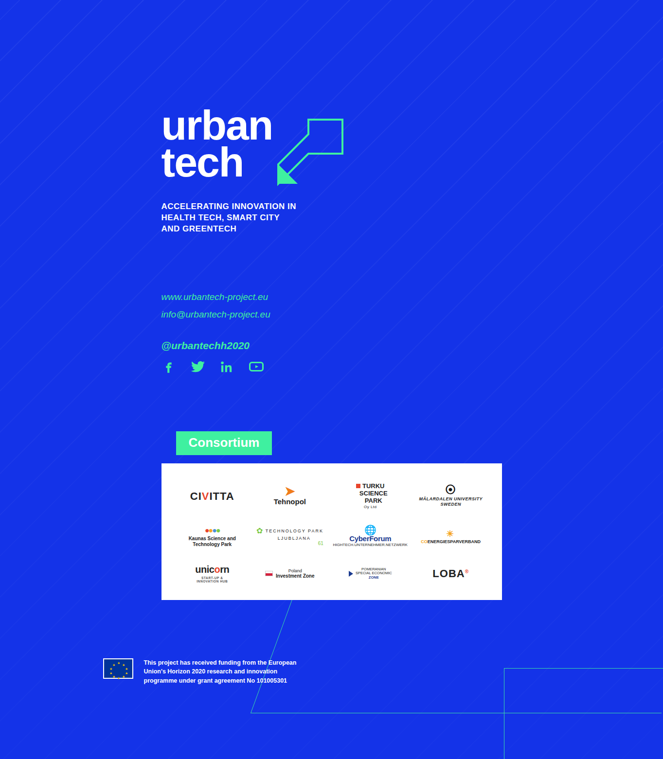urban tech
Accelerating innovation in
health tech, smart city
and greentech
www.urbantech-project.eu
info@urbantech-project.eu
@urbantechh2020
Consortium
CIVITTA
➤ Tehnopol
TURKU
SCIENCE
PARK Oy Ltd
⦿ MÄLARDALEN UNIVERSITY
SWEDEN
●●●● Kaunas Science and
Technology Park
✿TECHNOLOGY PARK
LJUBLJANA 61
🌐 CyberForum HIGHTECH.UNTERNEHMER.NETZWERK
☀COENERGIESPARVERBAND
unicorn START-UP &
INNOVATION HUB
Poland
Investment Zone
POMERANIAN
SPECIAL ECONOMIC
ZONE
LOBA®
★ ★ ★ ★ ★ ★ ★ ★ ★ ★
This project has received funding from the European Union's Horizon 2020 research and innovation programme under grant agreement No 101005301